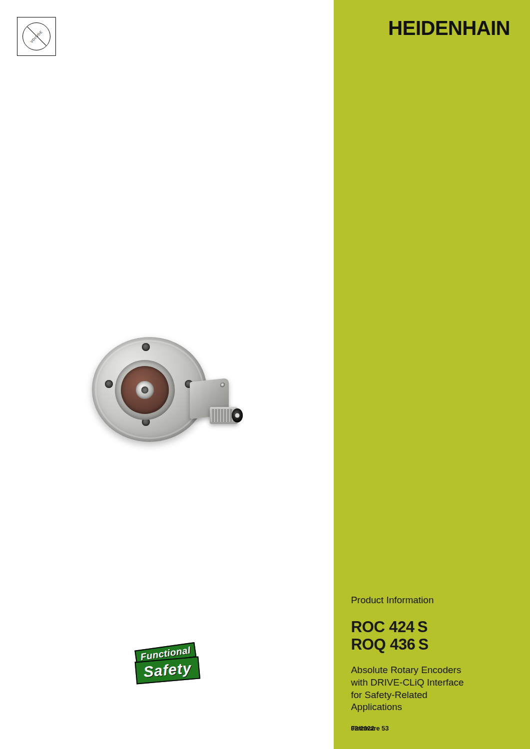VDI/VDE
Functional
Safety
HEIDENHAIN
Product Information
ROC 424 S
ROQ 436 S
Absolute Rotary Encoders
with DRIVE-CLiQ Interface
for Safety-Related
Applications
Firmware 53
02/2022